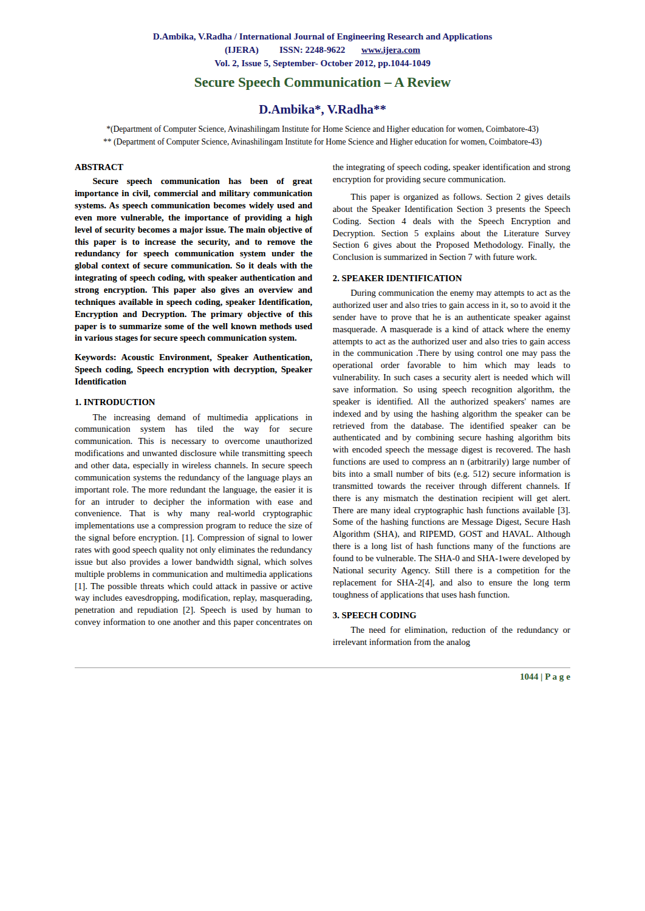D.Ambika, V.Radha / International Journal of Engineering Research and Applications
(IJERA) ISSN: 2248-9622 www.ijera.com
Vol. 2, Issue 5, September- October 2012, pp.1044-1049
Secure Speech Communication – A Review
D.Ambika*, V.Radha**
*(Department of Computer Science, Avinashilingam Institute for Home Science and Higher education for women, Coimbatore-43)
** (Department of Computer Science, Avinashilingam Institute for Home Science and Higher education for women, Coimbatore-43)
ABSTRACT
Secure speech communication has been of great importance in civil, commercial and military communication systems. As speech communication becomes widely used and even more vulnerable, the importance of providing a high level of security becomes a major issue. The main objective of this paper is to increase the security, and to remove the redundancy for speech communication system under the global context of secure communication. So it deals with the integrating of speech coding, with speaker authentication and strong encryption. This paper also gives an overview and techniques available in speech coding, speaker Identification, Encryption and Decryption. The primary objective of this paper is to summarize some of the well known methods used in various stages for secure speech communication system.
Keywords: Acoustic Environment, Speaker Authentication, Speech coding, Speech encryption with decryption, Speaker Identification
1. INTRODUCTION
The increasing demand of multimedia applications in communication system has tiled the way for secure communication. This is necessary to overcome unauthorized modifications and unwanted disclosure while transmitting speech and other data, especially in wireless channels. In secure speech communication systems the redundancy of the language plays an important role. The more redundant the language, the easier it is for an intruder to decipher the information with ease and convenience. That is why many real-world cryptographic implementations use a compression program to reduce the size of the signal before encryption. [1]. Compression of signal to lower rates with good speech quality not only eliminates the redundancy issue but also provides a lower bandwidth signal, which solves multiple problems in communication and multimedia applications [1]. The possible threats which could attack in passive or active way includes eavesdropping, modification, replay, masquerading, penetration and repudiation [2]. Speech is used by human to convey information to one another and this paper concentrates on the integrating of speech coding, speaker identification and strong encryption for providing secure communication.
This paper is organized as follows. Section 2 gives details about the Speaker Identification Section 3 presents the Speech Coding. Section 4 deals with the Speech Encryption and Decryption. Section 5 explains about the Literature Survey Section 6 gives about the Proposed Methodology. Finally, the Conclusion is summarized in Section 7 with future work.
2. SPEAKER IDENTIFICATION
During communication the enemy may attempts to act as the authorized user and also tries to gain access in it, so to avoid it the sender have to prove that he is an authenticate speaker against masquerade. A masquerade is a kind of attack where the enemy attempts to act as the authorized user and also tries to gain access in the communication .There by using control one may pass the operational order favorable to him which may leads to vulnerability. In such cases a security alert is needed which will save information. So using speech recognition algorithm, the speaker is identified. All the authorized speakers' names are indexed and by using the hashing algorithm the speaker can be retrieved from the database. The identified speaker can be authenticated and by combining secure hashing algorithm bits with encoded speech the message digest is recovered. The hash functions are used to compress an n (arbitrarily) large number of bits into a small number of bits (e.g. 512) secure information is transmitted towards the receiver through different channels. If there is any mismatch the destination recipient will get alert. There are many ideal cryptographic hash functions available [3]. Some of the hashing functions are Message Digest, Secure Hash Algorithm (SHA), and RIPEMD, GOST and HAVAL. Although there is a long list of hash functions many of the functions are found to be vulnerable. The SHA-0 and SHA-1were developed by National security Agency. Still there is a competition for the replacement for SHA-2[4], and also to ensure the long term toughness of applications that uses hash function.
3. SPEECH CODING
The need for elimination, reduction of the redundancy or irrelevant information from the analog
1044 | P a g e